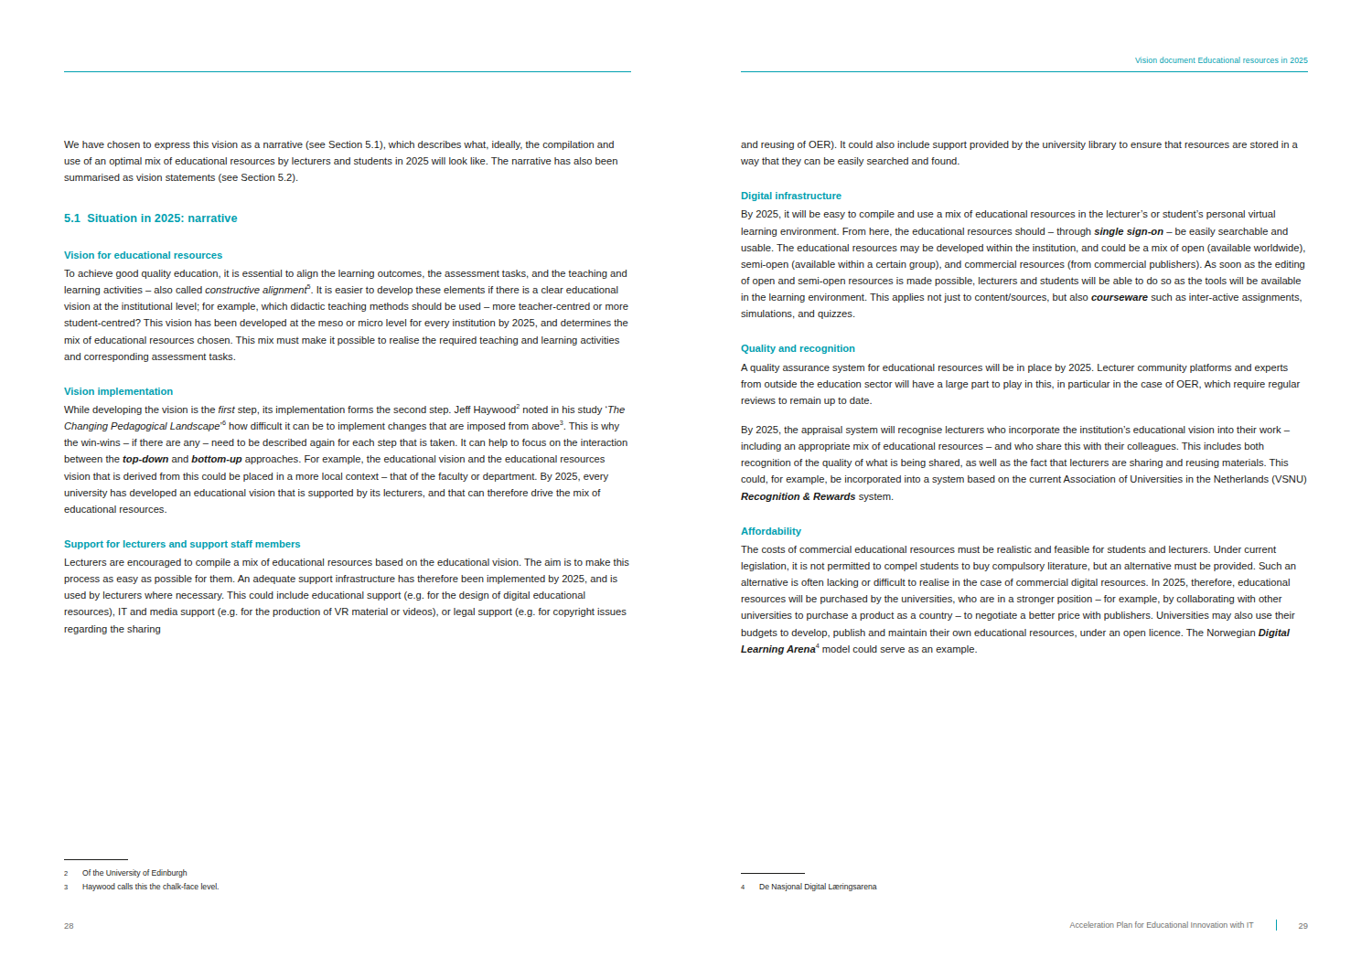We have chosen to express this vision as a narrative (see Section 5.1), which describes what, ideally, the compilation and use of an optimal mix of educational resources by lecturers and students in 2025 will look like. The narrative has also been summarised as vision statements (see Section 5.2).
5.1 Situation in 2025: narrative
Vision for educational resources
To achieve good quality education, it is essential to align the learning outcomes, the assessment tasks, and the teaching and learning activities – also called constructive alignment5. It is easier to develop these elements if there is a clear educational vision at the institutional level; for example, which didactic teaching methods should be used – more teacher-centred or more student-centred? This vision has been developed at the meso or micro level for every institution by 2025, and determines the mix of educational resources chosen. This mix must make it possible to realise the required teaching and learning activities and corresponding assessment tasks.
Vision implementation
While developing the vision is the first step, its implementation forms the second step. Jeff Haywood2 noted in his study ‘The Changing Pedagogical Landscape’6 how difficult it can be to implement changes that are imposed from above3. This is why the win-wins – if there are any – need to be described again for each step that is taken. It can help to focus on the interaction between the top-down and bottom-up approaches. For example, the educational vision and the educational resources vision that is derived from this could be placed in a more local context – that of the faculty or department. By 2025, every university has developed an educational vision that is supported by its lecturers, and that can therefore drive the mix of educational resources.
Support for lecturers and support staff members
Lecturers are encouraged to compile a mix of educational resources based on the educational vision. The aim is to make this process as easy as possible for them. An adequate support infrastructure has therefore been implemented by 2025, and is used by lecturers where necessary. This could include educational support (e.g. for the design of digital educational resources), IT and media support (e.g. for the production of VR material or videos), or legal support (e.g. for copyright issues regarding the sharing
2
Of the University of Edinburgh
3
Haywood calls this the chalk-face level.
28
Vision document Educational resources in 2025
and reusing of OER). It could also include support provided by the university library to ensure that resources are stored in a way that they can be easily searched and found.
Digital infrastructure
By 2025, it will be easy to compile and use a mix of educational resources in the lecturer’s or student’s personal virtual learning environment. From here, the educational resources should – through single sign-on – be easily searchable and usable. The educational resources may be developed within the institution, and could be a mix of open (available worldwide), semi-open (available within a certain group), and commercial resources (from commercial publishers). As soon as the editing of open and semi-open resources is made possible, lecturers and students will be able to do so as the tools will be available in the learning environment. This applies not just to content/sources, but also courseware such as inter-active assignments, simulations, and quizzes.
Quality and recognition
A quality assurance system for educational resources will be in place by 2025. Lecturer community platforms and experts from outside the education sector will have a large part to play in this, in particular in the case of OER, which require regular reviews to remain up to date.
By 2025, the appraisal system will recognise lecturers who incorporate the institution’s educational vision into their work – including an appropriate mix of educational resources – and who share this with their colleagues. This includes both recognition of the quality of what is being shared, as well as the fact that lecturers are sharing and reusing materials. This could, for example, be incorporated into a system based on the current Association of Universities in the Netherlands (VSNU) Recognition & Rewards system.
Affordability
The costs of commercial educational resources must be realistic and feasible for students and lecturers. Under current legislation, it is not permitted to compel students to buy compulsory literature, but an alternative must be provided. Such an alternative is often lacking or difficult to realise in the case of commercial digital resources. In 2025, therefore, educational resources will be purchased by the universities, who are in a stronger position – for example, by collaborating with other universities to purchase a product as a country – to negotiate a better price with publishers. Universities may also use their budgets to develop, publish and maintain their own educational resources, under an open licence. The Norwegian Digital Learning Arena4 model could serve as an example.
4
De Nasjonal Digital Læringsarena
Acceleration Plan for Educational Innovation with IT 29